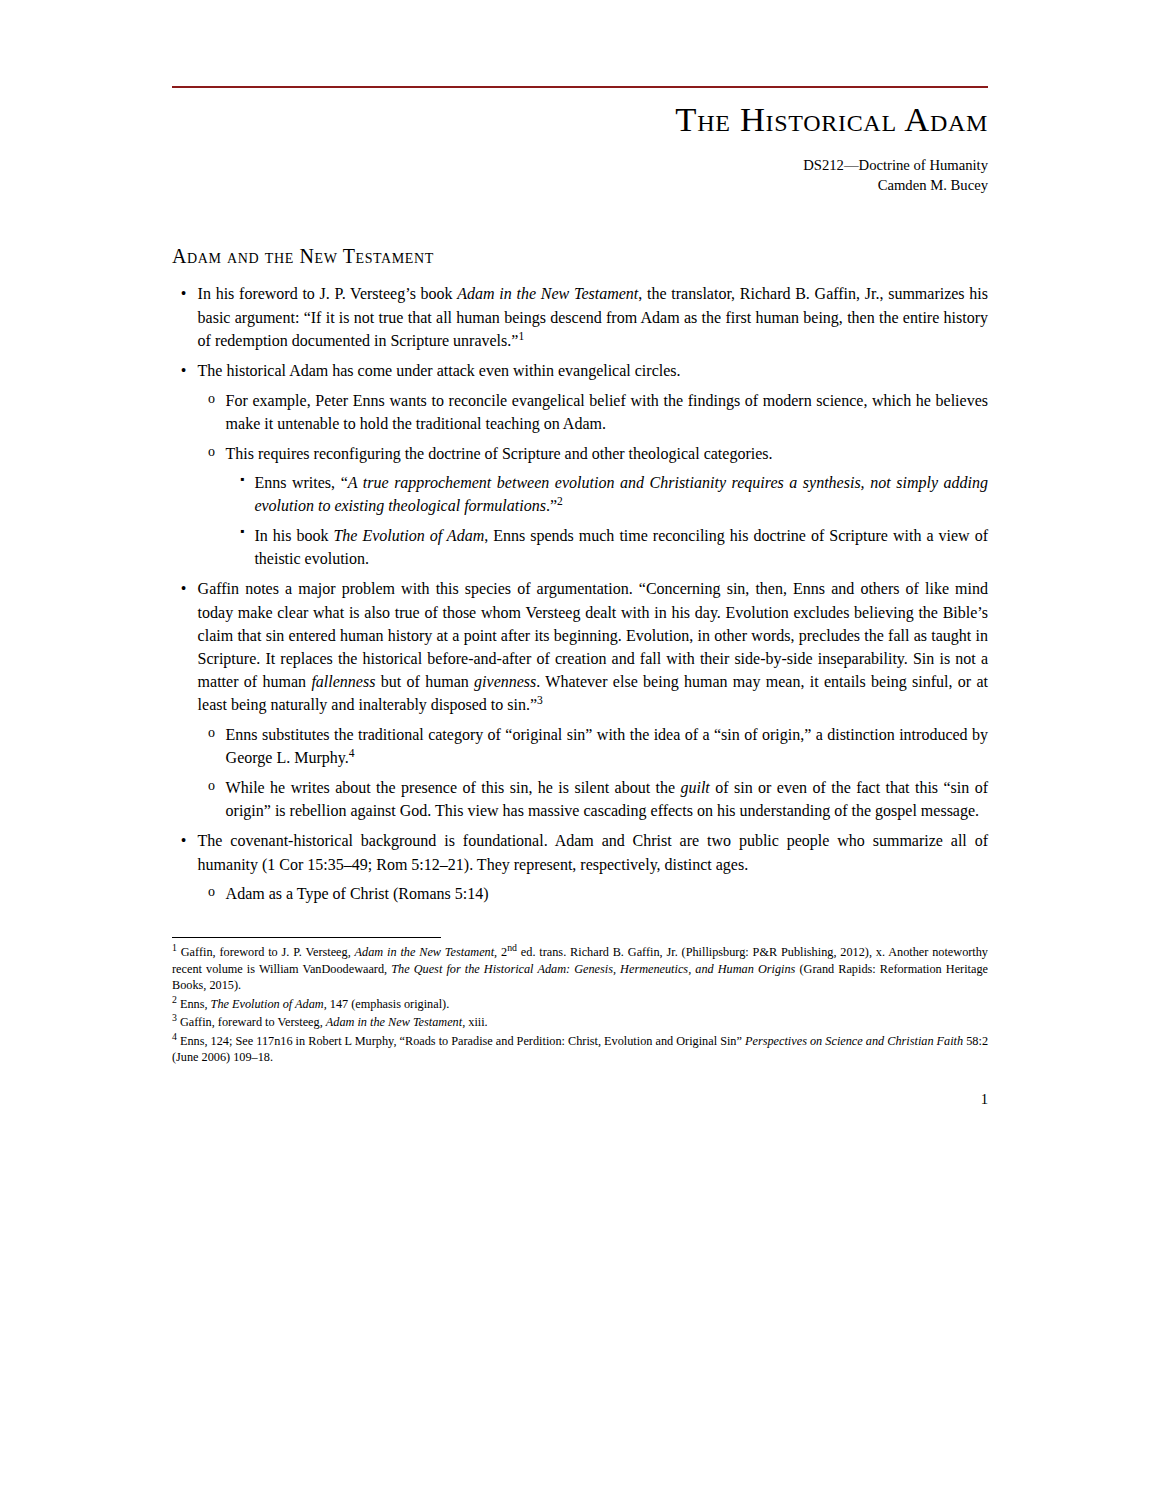The Historical Adam
DS212—Doctrine of Humanity
Camden M. Bucey
Adam and the New Testament
In his foreword to J. P. Versteeg’s book Adam in the New Testament, the translator, Richard B. Gaffin, Jr., summarizes his basic argument: “If it is not true that all human beings descend from Adam as the first human being, then the entire history of redemption documented in Scripture unravels.”1
The historical Adam has come under attack even within evangelical circles.
For example, Peter Enns wants to reconcile evangelical belief with the findings of modern science, which he believes make it untenable to hold the traditional teaching on Adam.
This requires reconfiguring the doctrine of Scripture and other theological categories.
Enns writes, “A true rapprochement between evolution and Christianity requires a synthesis, not simply adding evolution to existing theological formulations.”2
In his book The Evolution of Adam, Enns spends much time reconciling his doctrine of Scripture with a view of theistic evolution.
Gaffin notes a major problem with this species of argumentation. “Concerning sin, then, Enns and others of like mind today make clear what is also true of those whom Versteeg dealt with in his day. Evolution excludes believing the Bible’s claim that sin entered human history at a point after its beginning. Evolution, in other words, precludes the fall as taught in Scripture. It replaces the historical before-and-after of creation and fall with their side-by-side inseparability. Sin is not a matter of human fallenness but of human givenness. Whatever else being human may mean, it entails being sinful, or at least being naturally and inalterably disposed to sin.”3
Enns substitutes the traditional category of “original sin” with the idea of a “sin of origin,” a distinction introduced by George L. Murphy.4
While he writes about the presence of this sin, he is silent about the guilt of sin or even of the fact that this “sin of origin” is rebellion against God. This view has massive cascading effects on his understanding of the gospel message.
The covenant-historical background is foundational. Adam and Christ are two public people who summarize all of humanity (1 Cor 15:35–49; Rom 5:12–21). They represent, respectively, distinct ages.
Adam as a Type of Christ (Romans 5:14)
1 Gaffin, foreword to J. P. Versteeg, Adam in the New Testament, 2nd ed. trans. Richard B. Gaffin, Jr. (Phillipsburg: P&R Publishing, 2012), x. Another noteworthy recent volume is William VanDoodewaard, The Quest for the Historical Adam: Genesis, Hermeneutics, and Human Origins (Grand Rapids: Reformation Heritage Books, 2015).
2 Enns, The Evolution of Adam, 147 (emphasis original).
3 Gaffin, foreward to Versteeg, Adam in the New Testament, xiii.
4 Enns, 124; See 117n16 in Robert L Murphy, “Roads to Paradise and Perdition: Christ, Evolution and Original Sin” Perspectives on Science and Christian Faith 58:2 (June 2006) 109–18.
1